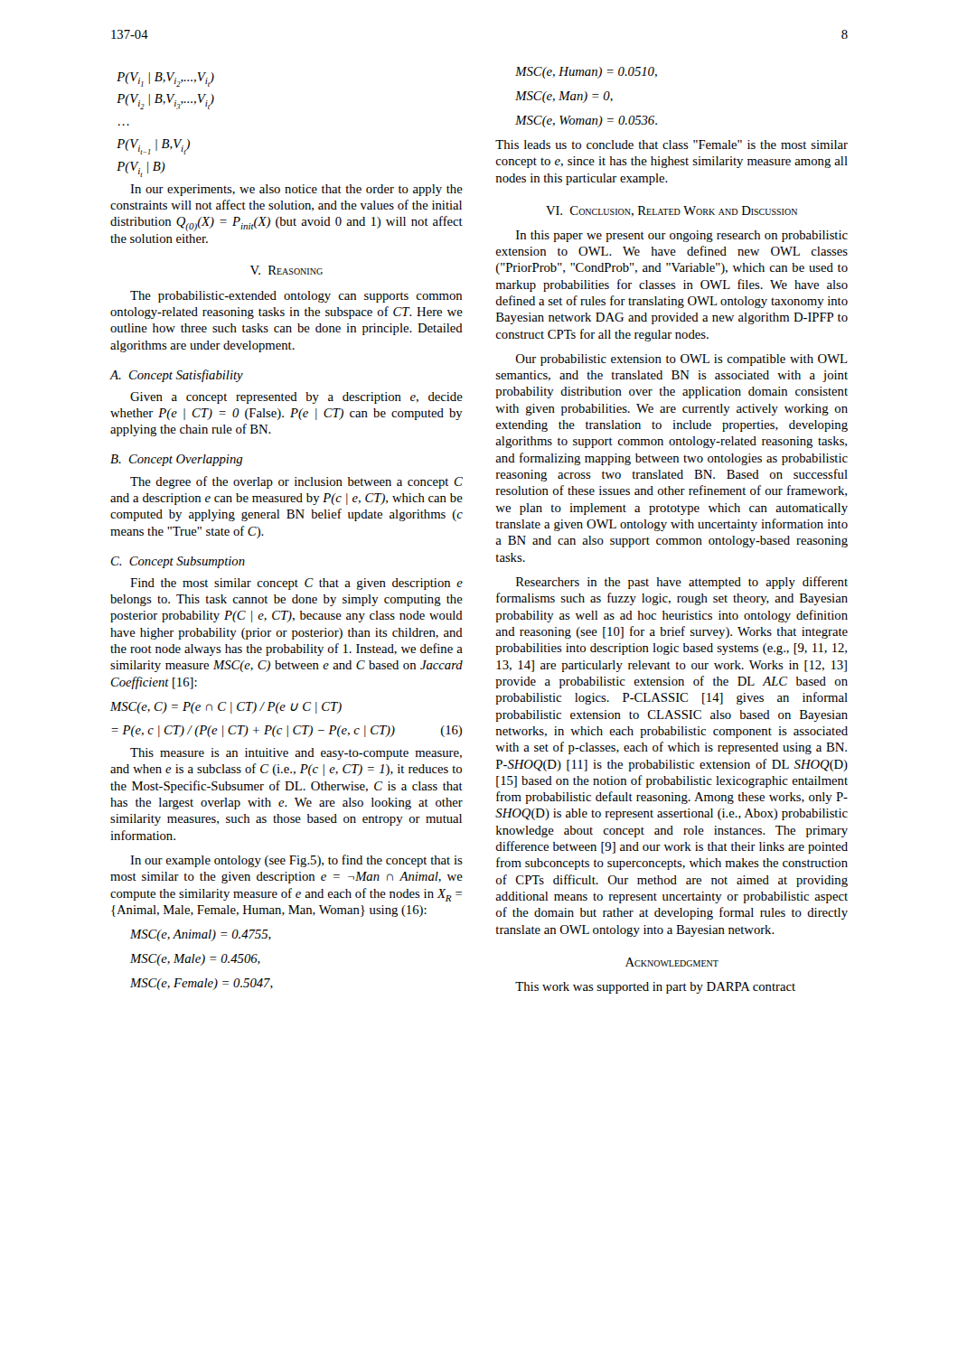137-04 8
P(Vi1 | B,Vi2,...,Vit)
P(Vi2 | B,Vi3,...,Vit)
…
P(Vit−1 | B,Vit)
P(Vit | B)
In our experiments, we also notice that the order to apply the constraints will not affect the solution, and the values of the initial distribution Q(0)(X) = Pinit(X) (but avoid 0 and 1) will not affect the solution either.
V. Reasoning
The probabilistic-extended ontology can supports common ontology-related reasoning tasks in the subspace of CT. Here we outline how three such tasks can be done in principle. Detailed algorithms are under development.
A. Concept Satisfiability
Given a concept represented by a description e, decide whether P(e | CT) = 0 (False). P(e | CT) can be computed by applying the chain rule of BN.
B. Concept Overlapping
The degree of the overlap or inclusion between a concept C and a description e can be measured by P(c | e, CT), which can be computed by applying general BN belief update algorithms (c means the "True" state of C).
C. Concept Subsumption
Find the most similar concept C that a given description e belongs to. This task cannot be done by simply computing the posterior probability P(C | e, CT), because any class node would have higher probability (prior or posterior) than its children, and the root node always has the probability of 1. Instead, we define a similarity measure MSC(e, C) between e and C based on Jaccard Coefficient [16]:
MSC(e, C) = P(e ∩ C | CT) / P(e ∪ C | CT)
= P(e, c | CT) / (P(e | CT) + P(c | CT) − P(e, c | CT)) (16)
This measure is an intuitive and easy-to-compute measure, and when e is a subclass of C (i.e., P(c | e, CT) = 1), it reduces to the Most-Specific-Subsumer of DL. Otherwise, C is a class that has the largest overlap with e. We are also looking at other similarity measures, such as those based on entropy or mutual information.
In our example ontology (see Fig.5), to find the concept that is most similar to the given description e = ¬Man ∩ Animal, we compute the similarity measure of e and each of the nodes in XR = {Animal, Male, Female, Human, Man, Woman} using (16):
MSC(e, Animal) = 0.4755,
MSC(e, Male) = 0.4506,
MSC(e, Female) = 0.5047,
MSC(e, Human) = 0.0510,
MSC(e, Man) = 0,
MSC(e, Woman) = 0.0536.
This leads us to conclude that class "Female" is the most similar concept to e, since it has the highest similarity measure among all nodes in this particular example.
VI. Conclusion, Related Work and Discussion
In this paper we present our ongoing research on probabilistic extension to OWL. We have defined new OWL classes ("PriorProb", "CondProb", and "Variable"), which can be used to markup probabilities for classes in OWL files. We have also defined a set of rules for translating OWL ontology taxonomy into Bayesian network DAG and provided a new algorithm D-IPFP to construct CPTs for all the regular nodes.
Our probabilistic extension to OWL is compatible with OWL semantics, and the translated BN is associated with a joint probability distribution over the application domain consistent with given probabilities. We are currently actively working on extending the translation to include properties, developing algorithms to support common ontology-related reasoning tasks, and formalizing mapping between two ontologies as probabilistic reasoning across two translated BN. Based on successful resolution of these issues and other refinement of our framework, we plan to implement a prototype which can automatically translate a given OWL ontology with uncertainty information into a BN and can also support common ontology-based reasoning tasks.
Researchers in the past have attempted to apply different formalisms such as fuzzy logic, rough set theory, and Bayesian probability as well as ad hoc heuristics into ontology definition and reasoning (see [10] for a brief survey). Works that integrate probabilities into description logic based systems (e.g., [9, 11, 12, 13, 14] are particularly relevant to our work. Works in [12, 13] provide a probabilistic extension of the DL ALC based on probabilistic logics. P-CLASSIC [14] gives an informal probabilistic extension to CLASSIC also based on Bayesian networks, in which each probabilistic component is associated with a set of p-classes, each of which is represented using a BN. P-SHOQ(D) [11] is the probabilistic extension of DL SHOQ(D) [15] based on the notion of probabilistic lexicographic entailment from probabilistic default reasoning. Among these works, only P-SHOQ(D) is able to represent assertional (i.e., Abox) probabilistic knowledge about concept and role instances. The primary difference between [9] and our work is that their links are pointed from subconcepts to superconcepts, which makes the construction of CPTs difficult. Our method are not aimed at providing additional means to represent uncertainty or probabilistic aspect of the domain but rather at developing formal rules to directly translate an OWL ontology into a Bayesian network.
Acknowledgment
This work was supported in part by DARPA contract